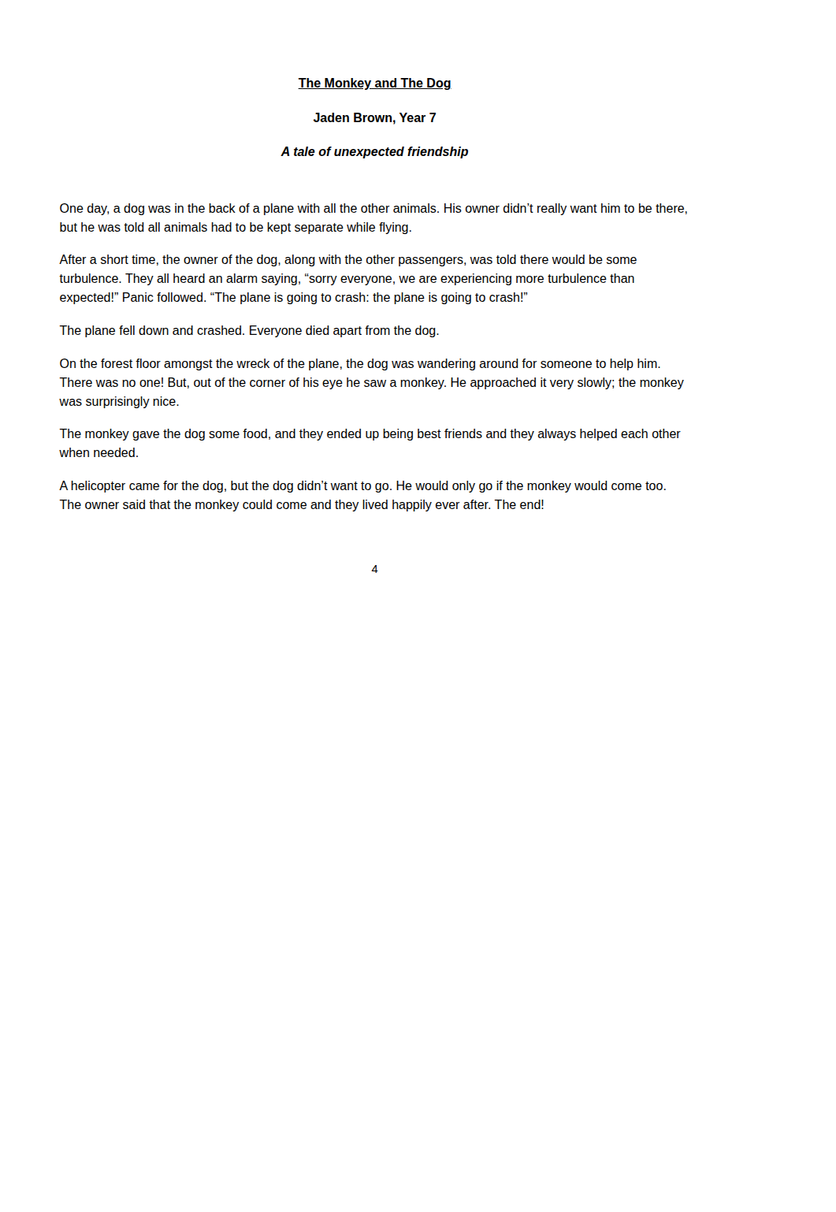The Monkey and The Dog
Jaden Brown, Year 7
A tale of unexpected friendship
One day, a dog was in the back of a plane with all the other animals. His owner didn’t really want him to be there, but he was told all animals had to be kept separate while flying.
After a short time, the owner of the dog, along with the other passengers, was told there would be some turbulence. They all heard an alarm saying, “sorry everyone, we are experiencing more turbulence than expected!” Panic followed. “The plane is going to crash: the plane is going to crash!”
The plane fell down and crashed. Everyone died apart from the dog.
On the forest floor amongst the wreck of the plane, the dog was wandering around for someone to help him. There was no one! But, out of the corner of his eye he saw a monkey. He approached it very slowly; the monkey was surprisingly nice.
The monkey gave the dog some food, and they ended up being best friends and they always helped each other when needed.
A helicopter came for the dog, but the dog didn’t want to go. He would only go if the monkey would come too. The owner said that the monkey could come and they lived happily ever after. The end!
4